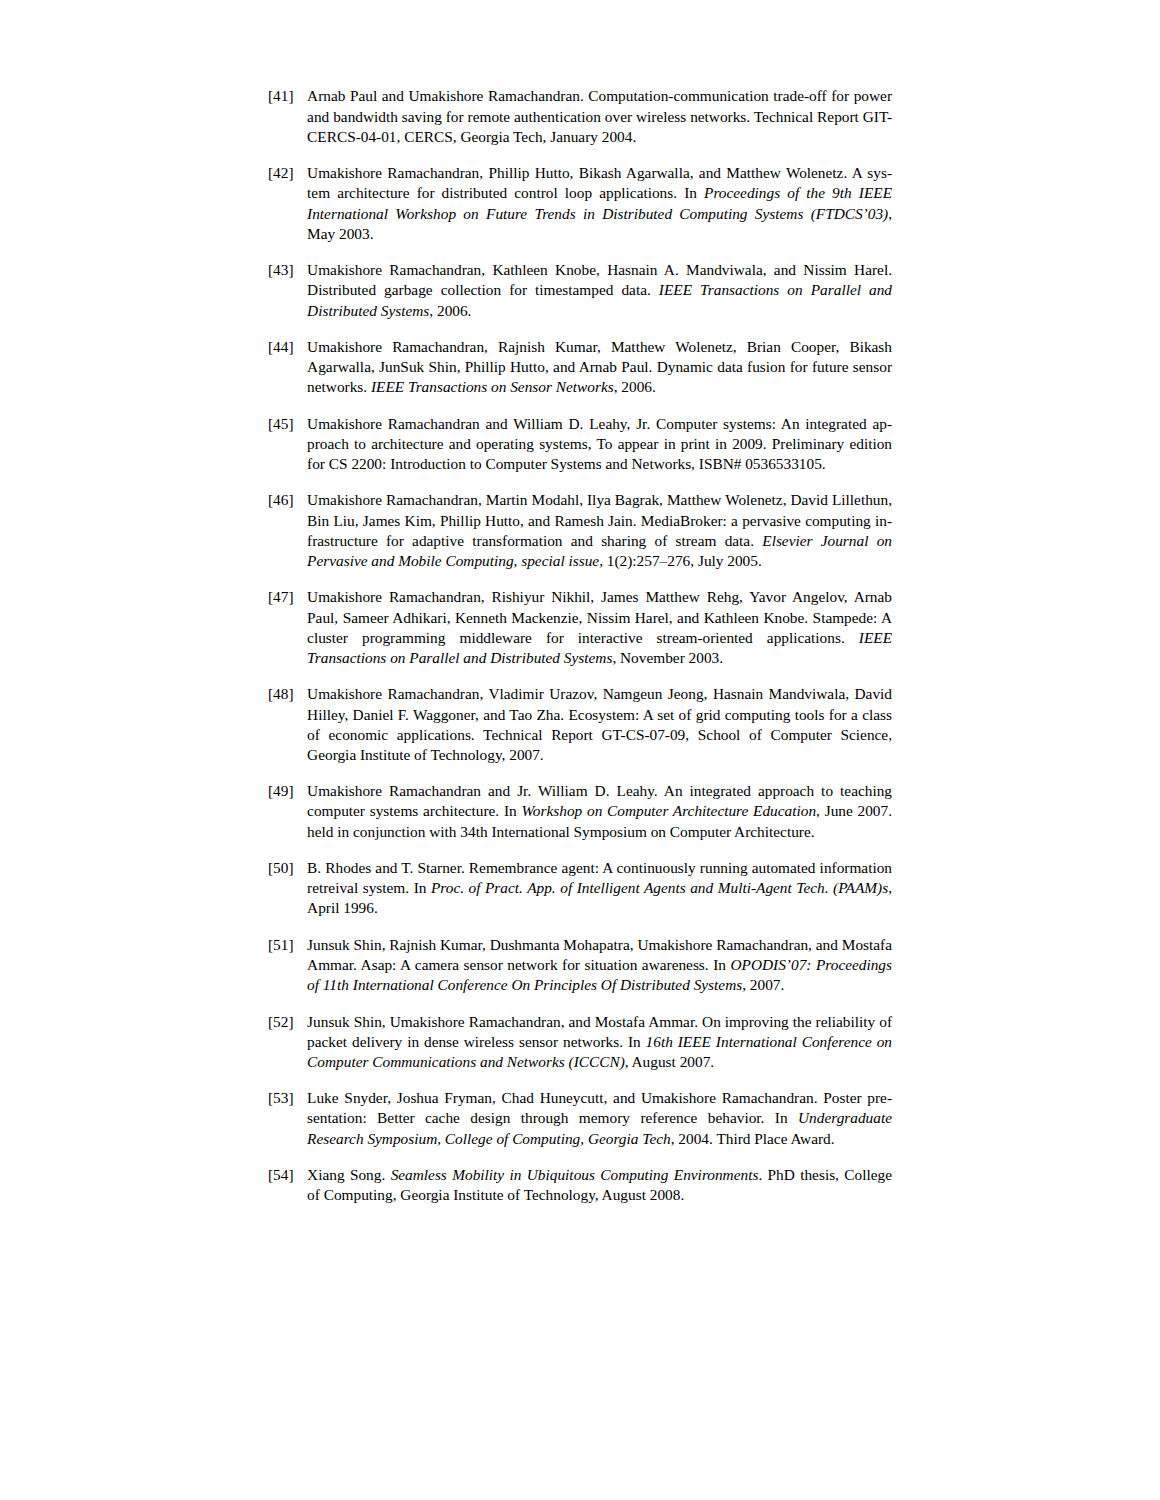[41] Arnab Paul and Umakishore Ramachandran. Computation-communication trade-off for power and bandwidth saving for remote authentication over wireless networks. Technical Report GIT-CERCS-04-01, CERCS, Georgia Tech, January 2004.
[42] Umakishore Ramachandran, Phillip Hutto, Bikash Agarwalla, and Matthew Wolenetz. A system architecture for distributed control loop applications. In Proceedings of the 9th IEEE International Workshop on Future Trends in Distributed Computing Systems (FTDCS’03), May 2003.
[43] Umakishore Ramachandran, Kathleen Knobe, Hasnain A. Mandviwala, and Nissim Harel. Distributed garbage collection for timestamped data. IEEE Transactions on Parallel and Distributed Systems, 2006.
[44] Umakishore Ramachandran, Rajnish Kumar, Matthew Wolenetz, Brian Cooper, Bikash Agarwalla, JunSuk Shin, Phillip Hutto, and Arnab Paul. Dynamic data fusion for future sensor networks. IEEE Transactions on Sensor Networks, 2006.
[45] Umakishore Ramachandran and William D. Leahy, Jr. Computer systems: An integrated approach to architecture and operating systems, To appear in print in 2009. Preliminary edition for CS 2200: Introduction to Computer Systems and Networks, ISBN# 0536533105.
[46] Umakishore Ramachandran, Martin Modahl, Ilya Bagrak, Matthew Wolenetz, David Lillethun, Bin Liu, James Kim, Phillip Hutto, and Ramesh Jain. MediaBroker: a pervasive computing infrastructure for adaptive transformation and sharing of stream data. Elsevier Journal on Pervasive and Mobile Computing, special issue, 1(2):257–276, July 2005.
[47] Umakishore Ramachandran, Rishiyur Nikhil, James Matthew Rehg, Yavor Angelov, Arnab Paul, Sameer Adhikari, Kenneth Mackenzie, Nissim Harel, and Kathleen Knobe. Stampede: A cluster programming middleware for interactive stream-oriented applications. IEEE Transactions on Parallel and Distributed Systems, November 2003.
[48] Umakishore Ramachandran, Vladimir Urazov, Namgeun Jeong, Hasnain Mandviwala, David Hilley, Daniel F. Waggoner, and Tao Zha. Ecosystem: A set of grid computing tools for a class of economic applications. Technical Report GT-CS-07-09, School of Computer Science, Georgia Institute of Technology, 2007.
[49] Umakishore Ramachandran and Jr. William D. Leahy. An integrated approach to teaching computer systems architecture. In Workshop on Computer Architecture Education, June 2007. held in conjunction with 34th International Symposium on Computer Architecture.
[50] B. Rhodes and T. Starner. Remembrance agent: A continuously running automated information retreival system. In Proc. of Pract. App. of Intelligent Agents and Multi-Agent Tech. (PAAM)s, April 1996.
[51] Junsuk Shin, Rajnish Kumar, Dushmanta Mohapatra, Umakishore Ramachandran, and Mostafa Ammar. Asap: A camera sensor network for situation awareness. In OPODIS’07: Proceedings of 11th International Conference On Principles Of Distributed Systems, 2007.
[52] Junsuk Shin, Umakishore Ramachandran, and Mostafa Ammar. On improving the reliability of packet delivery in dense wireless sensor networks. In 16th IEEE International Conference on Computer Communications and Networks (ICCCN), August 2007.
[53] Luke Snyder, Joshua Fryman, Chad Huneycutt, and Umakishore Ramachandran. Poster presentation: Better cache design through memory reference behavior. In Undergraduate Research Symposium, College of Computing, Georgia Tech, 2004. Third Place Award.
[54] Xiang Song. Seamless Mobility in Ubiquitous Computing Environments. PhD thesis, College of Computing, Georgia Institute of Technology, August 2008.